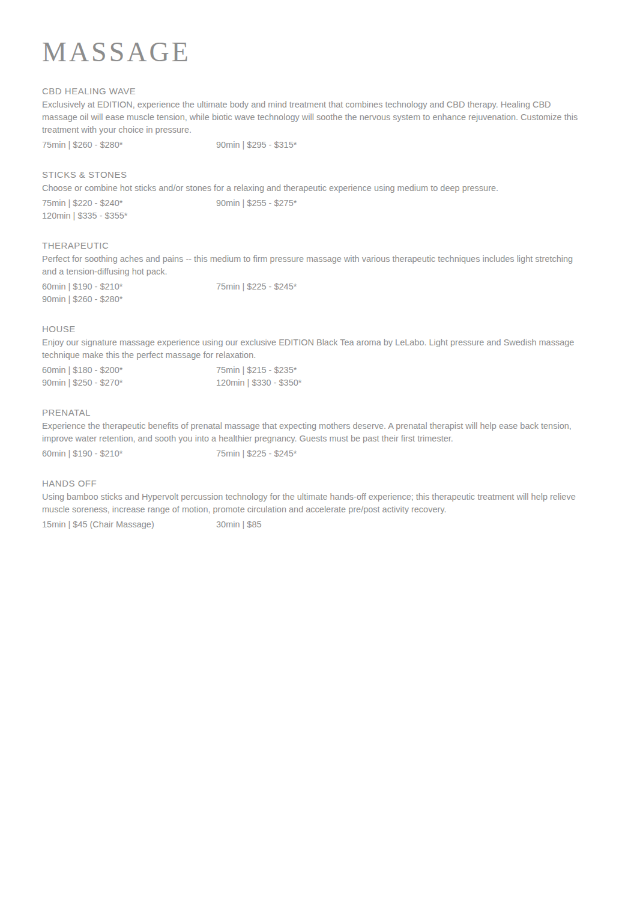MASSAGE
CBD HEALING WAVE
Exclusively at EDITION, experience the ultimate body and mind treatment that combines technology and CBD therapy. Healing CBD massage oil will ease muscle tension, while biotic wave technology will soothe the nervous system to enhance rejuvenation. Customize this treatment with your choice in pressure.
| 75min / $260 - $280* | 90min / $295 - $315* |
STICKS & STONES
Choose or combine hot sticks and/or stones for a relaxing and therapeutic experience using medium to deep pressure.
| 75min / $220 - $240* | 90min / $255 - $275* |
| 120min / $335 - $355* | |
THERAPEUTIC
Perfect for soothing aches and pains -- this medium to firm pressure massage with various therapeutic techniques includes light stretching and a tension-diffusing hot pack.
| 60min / $190 - $210* | 75min / $225 - $245* |
| 90min / $260 - $280* | |
HOUSE
Enjoy our signature massage experience using our exclusive EDITION Black Tea aroma by LeLabo. Light pressure and Swedish massage technique make this the perfect massage for relaxation.
| 60min / $180 - $200* | 75min / $215 - $235* |
| 90min / $250 - $270* | 120min / $330 - $350* |
PRENATAL
Experience the therapeutic benefits of prenatal massage that expecting mothers deserve. A prenatal therapist will help ease back tension, improve water retention, and sooth you into a healthier pregnancy. Guests must be past their first trimester.
| 60min / $190 - $210* | 75min / $225 - $245* |
HANDS OFF
Using bamboo sticks and Hypervolt percussion technology for the ultimate hands-off experience; this therapeutic treatment will help relieve muscle soreness, increase range of motion, promote circulation and accelerate pre/post activity recovery.
| 15min / $45 (Chair Massage) | 30min / $85 |